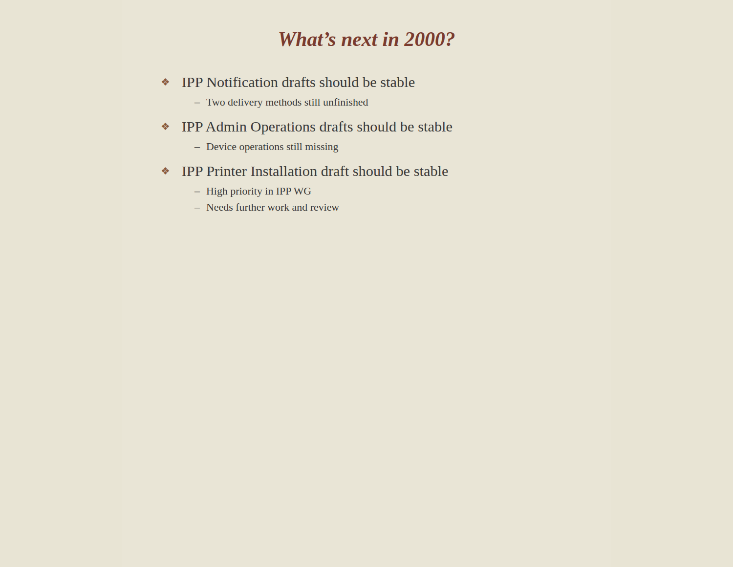What’s next in 2000?
IPP Notification drafts should be stable
Two delivery methods still unfinished
IPP Admin Operations drafts should be stable
Device operations still missing
IPP Printer Installation draft should be stable
High priority in IPP WG
Needs further work and review